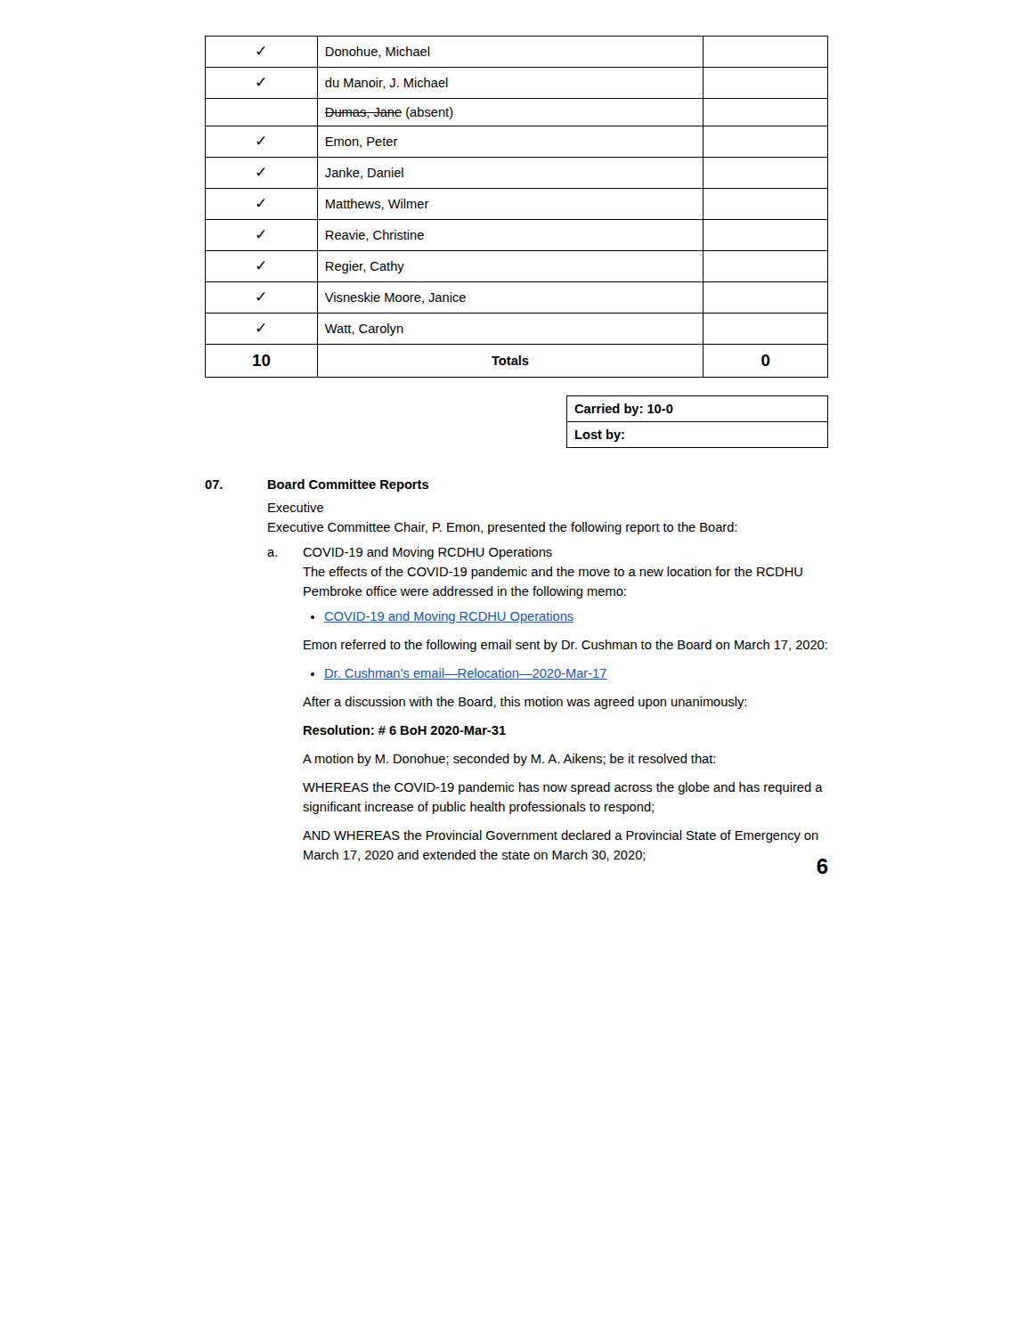| ✓ | Donohue, Michael | |
| ✓ | du Manoir, J. Michael | |
| | Dumas, Jane (absent) | |
| ✓ | Emon, Peter | |
| ✓ | Janke, Daniel | |
| ✓ | Matthews, Wilmer | |
| ✓ | Reavie, Christine | |
| ✓ | Regier, Cathy | |
| ✓ | Visneskie Moore, Janice | |
| ✓ | Watt, Carolyn | |
| 10 | Totals | 0 |
| Carried by: 10-0 |
| Lost by: |
07. Board Committee Reports
Executive
Executive Committee Chair, P. Emon, presented the following report to the Board:
a.
COVID-19 and Moving RCDHU Operations
The effects of the COVID-19 pandemic and the move to a new location for the RCDHU Pembroke office were addressed in the following memo:
COVID-19 and Moving RCDHU Operations
Emon referred to the following email sent by Dr. Cushman to the Board on March 17, 2020:
Dr. Cushman’s email—Relocation—2020-Mar-17
After a discussion with the Board, this motion was agreed upon unanimously:
Resolution: # 6 BoH 2020-Mar-31
A motion by M. Donohue; seconded by M. A. Aikens; be it resolved that:
WHEREAS the COVID-19 pandemic has now spread across the globe and has required a significant increase of public health professionals to respond;
AND WHEREAS the Provincial Government declared a Provincial State of Emergency on March 17, 2020 and extended the state on March 30, 2020;
6